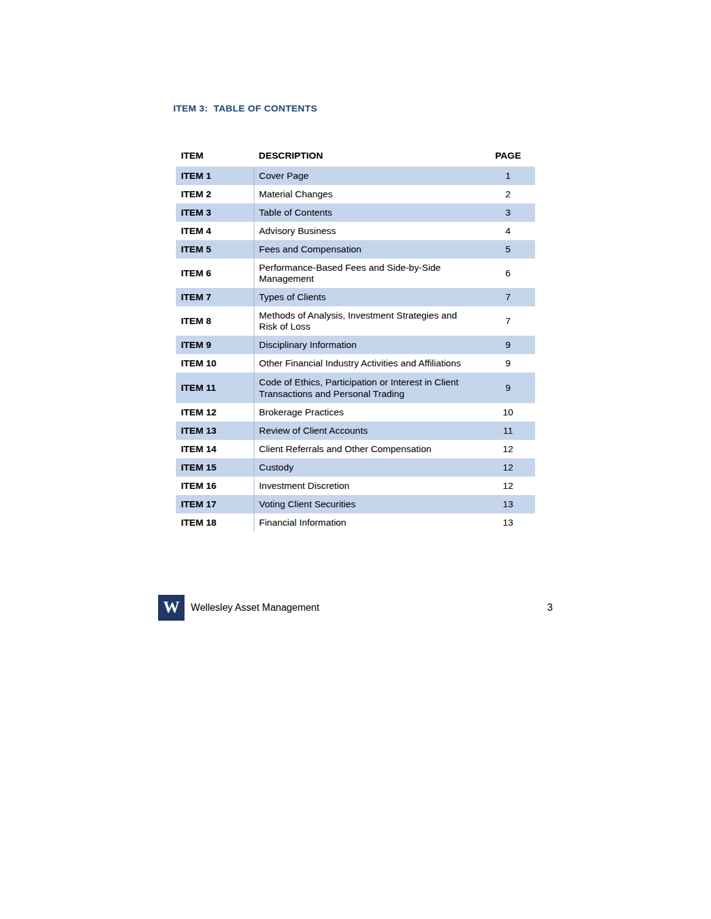ITEM 3: TABLE OF CONTENTS
| ITEM | DESCRIPTION | PAGE |
| --- | --- | --- |
| ITEM 1 | Cover Page | 1 |
| ITEM 2 | Material Changes | 2 |
| ITEM 3 | Table of Contents | 3 |
| ITEM 4 | Advisory Business | 4 |
| ITEM 5 | Fees and Compensation | 5 |
| ITEM 6 | Performance-Based Fees and Side-by-Side Management | 6 |
| ITEM 7 | Types of Clients | 7 |
| ITEM 8 | Methods of Analysis, Investment Strategies and Risk of Loss | 7 |
| ITEM 9 | Disciplinary Information | 9 |
| ITEM 10 | Other Financial Industry Activities and Affiliations | 9 |
| ITEM 11 | Code of Ethics, Participation or Interest in Client Transactions and Personal Trading | 9 |
| ITEM 12 | Brokerage Practices | 10 |
| ITEM 13 | Review of Client Accounts | 11 |
| ITEM 14 | Client Referrals and Other Compensation | 12 |
| ITEM 15 | Custody | 12 |
| ITEM 16 | Investment Discretion | 12 |
| ITEM 17 | Voting Client Securities | 13 |
| ITEM 18 | Financial Information | 13 |
W
Wellesley Asset Management
3